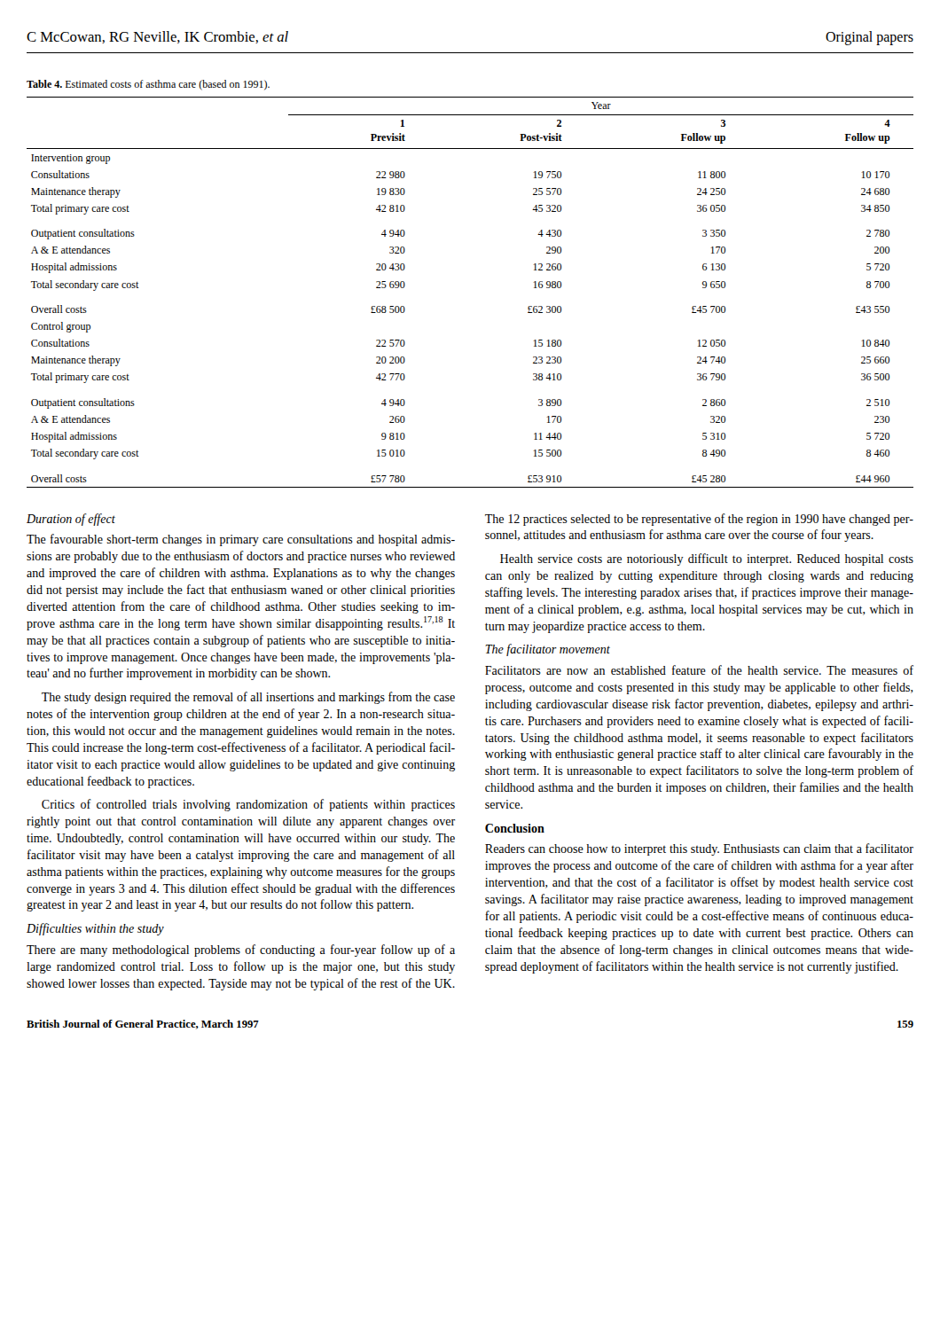C McCowan, RG Neville, IK Crombie, et al
Original papers
Table 4. Estimated costs of asthma care (based on 1991).
| | Year |
| --- | --- |
| | 1 Previsit | 2 Post-visit | 3 Follow up | 4 Follow up |
| Intervention group | | | | |
| Consultations | 22 980 | 19 750 | 11 800 | 10 170 |
| Maintenance therapy | 19 830 | 25 570 | 24 250 | 24 680 |
| Total primary care cost | 42 810 | 45 320 | 36 050 | 34 850 |
| Outpatient consultations | 4 940 | 4 430 | 3 350 | 2 780 |
| A & E attendances | 320 | 290 | 170 | 200 |
| Hospital admissions | 20 430 | 12 260 | 6 130 | 5 720 |
| Total secondary care cost | 25 690 | 16 980 | 9 650 | 8 700 |
| Overall costs | £68 500 | £62 300 | £45 700 | £43 550 |
| Control group | | | | |
| Consultations | 22 570 | 15 180 | 12 050 | 10 840 |
| Maintenance therapy | 20 200 | 23 230 | 24 740 | 25 660 |
| Total primary care cost | 42 770 | 38 410 | 36 790 | 36 500 |
| Outpatient consultations | 4 940 | 3 890 | 2 860 | 2 510 |
| A & E attendances | 260 | 170 | 320 | 230 |
| Hospital admissions | 9 810 | 11 440 | 5 310 | 5 720 |
| Total secondary care cost | 15 010 | 15 500 | 8 490 | 8 460 |
| Overall costs | £57 780 | £53 910 | £45 280 | £44 960 |
Duration of effect
The favourable short-term changes in primary care consultations and hospital admissions are probably due to the enthusiasm of doctors and practice nurses who reviewed and improved the care of children with asthma. Explanations as to why the changes did not persist may include the fact that enthusiasm waned or other clinical priorities diverted attention from the care of childhood asthma. Other studies seeking to improve asthma care in the long term have shown similar disappointing results.17,18 It may be that all practices contain a subgroup of patients who are susceptible to initiatives to improve management. Once changes have been made, the improvements 'plateau' and no further improvement in morbidity can be shown.
The study design required the removal of all insertions and markings from the case notes of the intervention group children at the end of year 2. In a non-research situation, this would not occur and the management guidelines would remain in the notes. This could increase the long-term cost-effectiveness of a facilitator. A periodical facilitator visit to each practice would allow guidelines to be updated and give continuing educational feedback to practices.
Critics of controlled trials involving randomization of patients within practices rightly point out that control contamination will dilute any apparent changes over time. Undoubtedly, control contamination will have occurred within our study. The facilitator visit may have been a catalyst improving the care and management of all asthma patients within the practices, explaining why outcome measures for the groups converge in years 3 and 4. This dilution effect should be gradual with the differences greatest in year 2 and least in year 4, but our results do not follow this pattern.
Difficulties within the study
There are many methodological problems of conducting a four-year follow up of a large randomized control trial. Loss to follow up is the major one, but this study showed lower losses than expected. Tayside may not be typical of the rest of the UK. The 12 practices selected to be representative of the region in 1990 have changed personnel, attitudes and enthusiasm for asthma care over the course of four years.
Health service costs are notoriously difficult to interpret. Reduced hospital costs can only be realized by cutting expenditure through closing wards and reducing staffing levels. The interesting paradox arises that, if practices improve their management of a clinical problem, e.g. asthma, local hospital services may be cut, which in turn may jeopardize practice access to them.
The facilitator movement
Facilitators are now an established feature of the health service. The measures of process, outcome and costs presented in this study may be applicable to other fields, including cardiovascular disease risk factor prevention, diabetes, epilepsy and arthritis care. Purchasers and providers need to examine closely what is expected of facilitators. Using the childhood asthma model, it seems reasonable to expect facilitators working with enthusiastic general practice staff to alter clinical care favourably in the short term. It is unreasonable to expect facilitators to solve the long-term problem of childhood asthma and the burden it imposes on children, their families and the health service.
Conclusion
Readers can choose how to interpret this study. Enthusiasts can claim that a facilitator improves the process and outcome of the care of children with asthma for a year after intervention, and that the cost of a facilitator is offset by modest health service cost savings. A facilitator may raise practice awareness, leading to improved management for all patients. A periodic visit could be a cost-effective means of continuous educational feedback keeping practices up to date with current best practice. Others can claim that the absence of long-term changes in clinical outcomes means that widespread deployment of facilitators within the health service is not currently justified.
British Journal of General Practice, March 1997
159